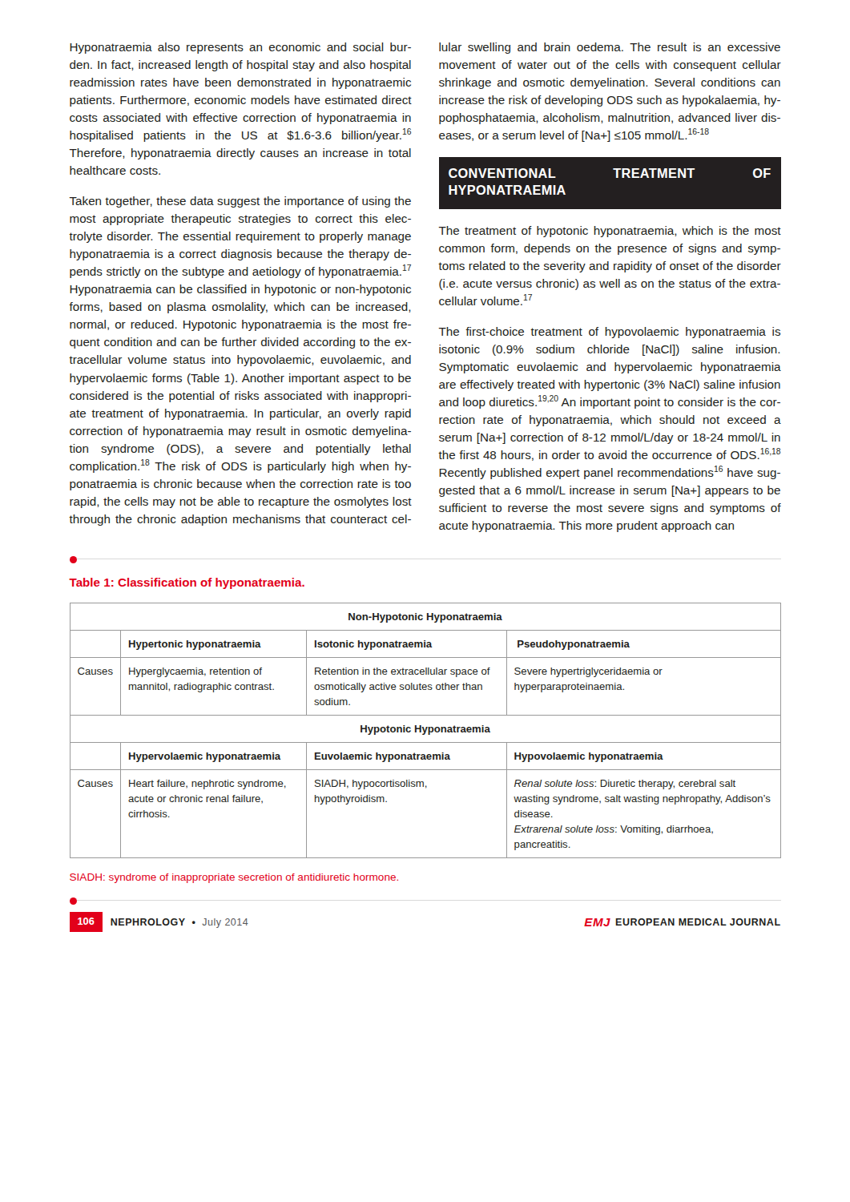Hyponatraemia also represents an economic and social burden. In fact, increased length of hospital stay and also hospital readmission rates have been demonstrated in hyponatraemic patients. Furthermore, economic models have estimated direct costs associated with effective correction of hyponatraemia in hospitalised patients in the US at $1.6-3.6 billion/year.16 Therefore, hyponatraemia directly causes an increase in total healthcare costs.
Taken together, these data suggest the importance of using the most appropriate therapeutic strategies to correct this electrolyte disorder. The essential requirement to properly manage hyponatraemia is a correct diagnosis because the therapy depends strictly on the subtype and aetiology of hyponatraemia.17 Hyponatraemia can be classified in hypotonic or non-hypotonic forms, based on plasma osmolality, which can be increased, normal, or reduced. Hypotonic hyponatraemia is the most frequent condition and can be further divided according to the extracellular volume status into hypovolaemic, euvolaemic, and hypervolaemic forms (Table 1). Another important aspect to be considered is the potential of risks associated with inappropriate treatment of hyponatraemia. In particular, an overly rapid correction of hyponatraemia may result in osmotic demyelination syndrome (ODS), a severe and potentially lethal complication.18 The risk of ODS is particularly high when hyponatraemia is chronic because when the correction rate is too rapid, the cells may not be able to recapture the osmolytes lost through the chronic adaption mechanisms that counteract cellular swelling and brain oedema. The result is an excessive movement of water out of the cells with consequent cellular shrinkage and osmotic demyelination. Several conditions can increase the risk of developing ODS such as hypokalaemia, hypophosphataemia, alcoholism, malnutrition, advanced liver diseases, or a serum level of [Na+] ≤105 mmol/L.16-18
Conventional treatment of hyponatraemia
The treatment of hypotonic hyponatraemia, which is the most common form, depends on the presence of signs and symptoms related to the severity and rapidity of onset of the disorder (i.e. acute versus chronic) as well as on the status of the extracellular volume.17
The first-choice treatment of hypovolaemic hyponatraemia is isotonic (0.9% sodium chloride [NaCl]) saline infusion. Symptomatic euvolaemic and hypervolaemic hyponatraemia are effectively treated with hypertonic (3% NaCl) saline infusion and loop diuretics.19,20 An important point to consider is the correction rate of hyponatraemia, which should not exceed a serum [Na+] correction of 8-12 mmol/L/day or 18-24 mmol/L in the first 48 hours, in order to avoid the occurrence of ODS.16,18 Recently published expert panel recommendations16 have suggested that a 6 mmol/L increase in serum [Na+] appears to be sufficient to reverse the most severe signs and symptoms of acute hyponatraemia. This more prudent approach can
Table 1: Classification of hyponatraemia.
| Non-Hypotonic Hyponatraemia |
| --- |
| | Hypertonic hyponatraemia | Isotonic hyponatraemia | Pseudohyponatraemia |
| Causes | Hyperglycaemia, retention of mannitol, radiographic contrast. | Retention in the extracellular space of osmotically active solutes other than sodium. | Severe hypertriglyceridaemia or hyperparaproteinaemia. |
| Hypotonic Hyponatraemia |
| | Hypervolaemic hyponatraemia | Euvolaemic hyponatraemia | Hypovolaemic hyponatraemia |
| Causes | Heart failure, nephrotic syndrome, acute or chronic renal failure, cirrhosis. | SIADH, hypocortisolism, hypothyroidism. | Renal solute loss : Diuretic therapy, cerebral salt wasting syndrome, salt wasting nephropathy, Addison’s disease. Extrarenal solute loss : Vomiting, diarrhoea, pancreatitis. |
SIADH: syndrome of inappropriate secretion of antidiuretic hormone.
106 NEPHROLOGY • July 2014
EMJ European Medical Journal